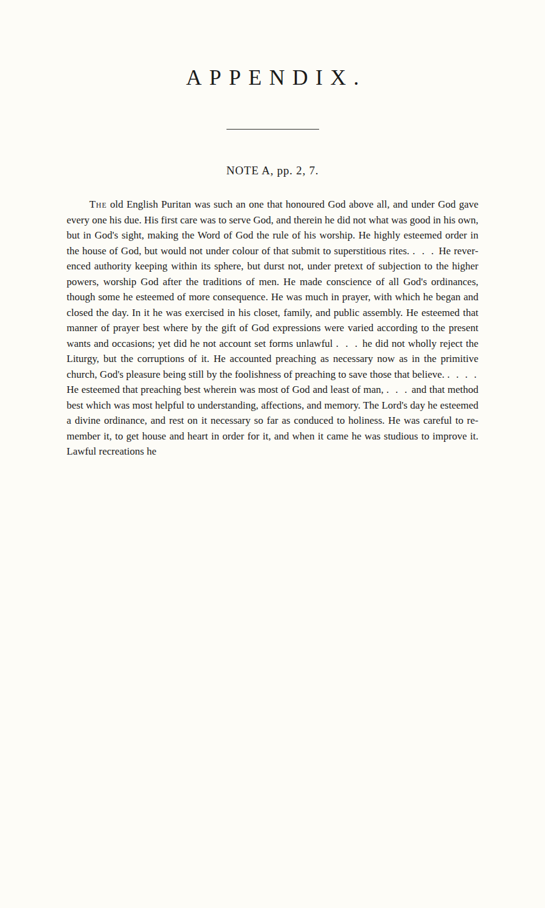APPENDIX.
NOTE A, pp. 2, 7.
The old English Puritan was such an one that honoured God above all, and under God gave every one his due. His first care was to serve God, and therein he did not what was good in his own, but in God's sight, making the Word of God the rule of his worship. He highly esteemed order in the house of God, but would not under colour of that submit to superstitious rites. . . . He reverenced authority keeping within its sphere, but durst not, under pretext of subjection to the higher powers, worship God after the traditions of men. He made conscience of all God's ordinances, though some he esteemed of more consequence. He was much in prayer, with which he began and closed the day. In it he was exercised in his closet, family, and public assembly. He esteemed that manner of prayer best where by the gift of God expressions were varied according to the present wants and occasions; yet did he not account set forms unlawful . . . he did not wholly reject the Liturgy, but the corruptions of it. He accounted preaching as necessary now as in the primitive church, God's pleasure being still by the foolishness of preaching to save those that believe. . . . . He esteemed that preaching best wherein was most of God and least of man, . . . and that method best which was most helpful to understanding, affections, and memory. The Lord's day he esteemed a divine ordinance, and rest on it necessary so far as conduced to holiness. He was careful to remember it, to get house and heart in order for it, and when it came he was studious to improve it. Lawful recreations he